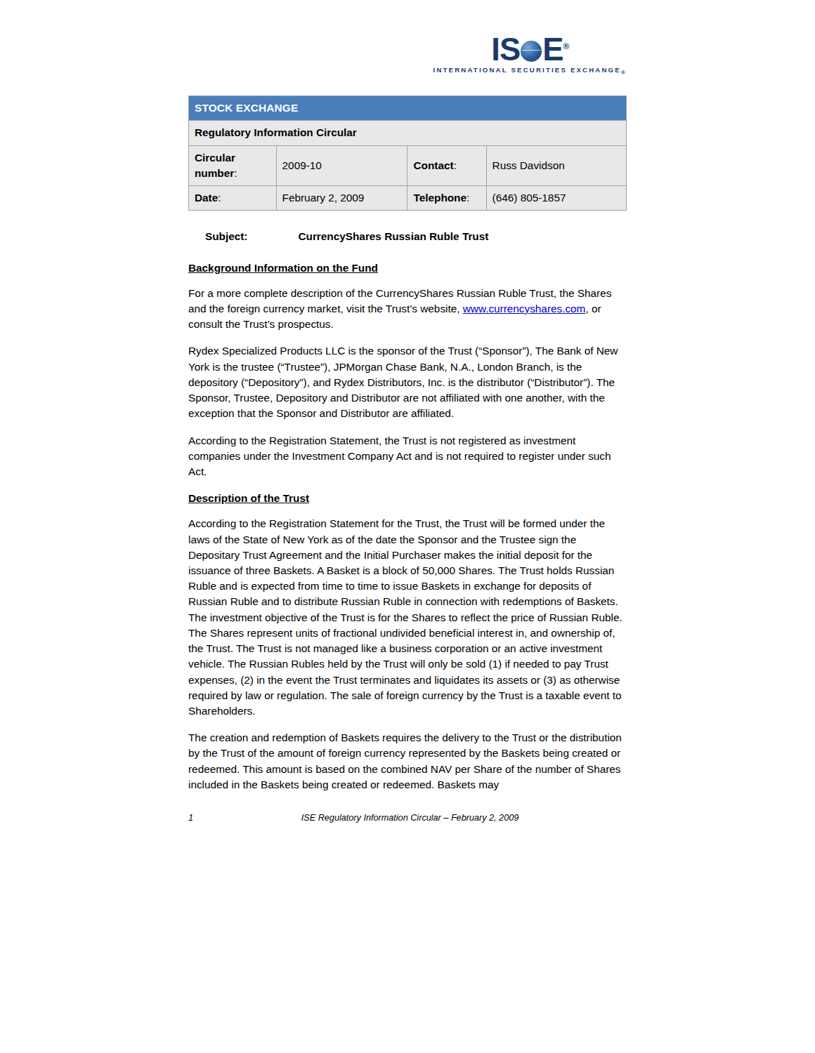IS E®
INTERNATIONAL SECURITIES EXCHANGE®
| STOCK EXCHANGE |
| Regulatory Information Circular |
| Circular number : | 2009-10 | Contact : | Russ Davidson |
| Date : | February 2, 2009 | Telephone : | (646) 805-1857 |
Subject: CurrencyShares Russian Ruble Trust
Background Information on the Fund
For a more complete description of the CurrencyShares Russian Ruble Trust, the Shares and the foreign currency market, visit the Trust’s website, www.currencyshares.com, or consult the Trust’s prospectus.
Rydex Specialized Products LLC is the sponsor of the Trust (“Sponsor”), The Bank of New York is the trustee (“Trustee”), JPMorgan Chase Bank, N.A., London Branch, is the depository (“Depository”), and Rydex Distributors, Inc. is the distributor (“Distributor”). The Sponsor, Trustee, Depository and Distributor are not affiliated with one another, with the exception that the Sponsor and Distributor are affiliated.
According to the Registration Statement, the Trust is not registered as investment companies under the Investment Company Act and is not required to register under such Act.
Description of the Trust
According to the Registration Statement for the Trust, the Trust will be formed under the laws of the State of New York as of the date the Sponsor and the Trustee sign the Depositary Trust Agreement and the Initial Purchaser makes the initial deposit for the issuance of three Baskets. A Basket is a block of 50,000 Shares. The Trust holds Russian Ruble and is expected from time to time to issue Baskets in exchange for deposits of Russian Ruble and to distribute Russian Ruble in connection with redemptions of Baskets. The investment objective of the Trust is for the Shares to reflect the price of Russian Ruble. The Shares represent units of fractional undivided beneficial interest in, and ownership of, the Trust. The Trust is not managed like a business corporation or an active investment vehicle. The Russian Rubles held by the Trust will only be sold (1) if needed to pay Trust expenses, (2) in the event the Trust terminates and liquidates its assets or (3) as otherwise required by law or regulation. The sale of foreign currency by the Trust is a taxable event to Shareholders.
The creation and redemption of Baskets requires the delivery to the Trust or the distribution by the Trust of the amount of foreign currency represented by the Baskets being created or redeemed. This amount is based on the combined NAV per Share of the number of Shares included in the Baskets being created or redeemed. Baskets may
1
ISE Regulatory Information Circular – February 2, 2009